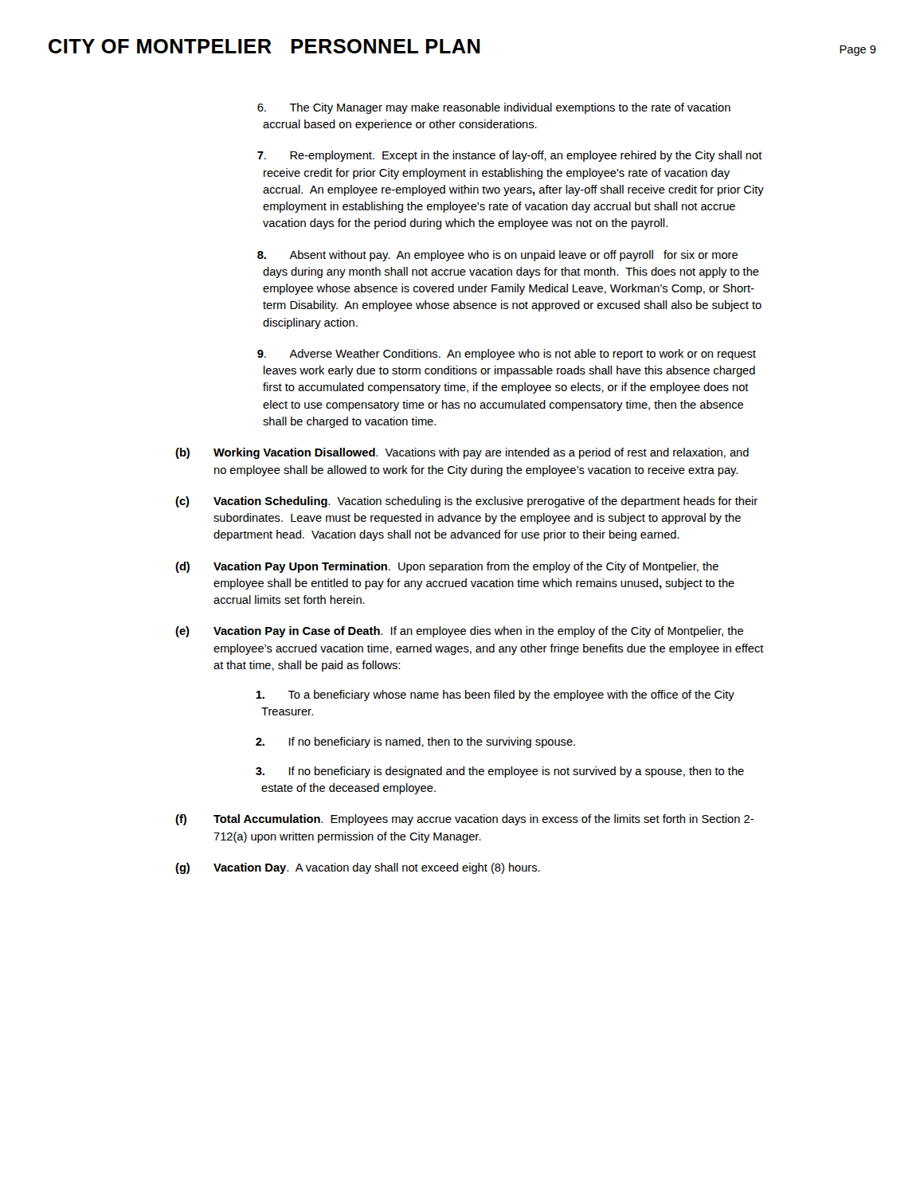CITY OF MONTPELIER PERSONNEL PLAN
Page 9
6. The City Manager may make reasonable individual exemptions to the rate of vacation accrual based on experience or other considerations.
7. Re-employment. Except in the instance of lay-off, an employee rehired by the City shall not receive credit for prior City employment in establishing the employee's rate of vacation day accrual. An employee re-employed within two years, after lay-off shall receive credit for prior City employment in establishing the employee's rate of vacation day accrual but shall not accrue vacation days for the period during which the employee was not on the payroll.
8. Absent without pay. An employee who is on unpaid leave or off payroll for six or more days during any month shall not accrue vacation days for that month. This does not apply to the employee whose absence is covered under Family Medical Leave, Workman’s Comp, or Short-term Disability. An employee whose absence is not approved or excused shall also be subject to disciplinary action.
9. Adverse Weather Conditions. An employee who is not able to report to work or on request leaves work early due to storm conditions or impassable roads shall have this absence charged first to accumulated compensatory time, if the employee so elects, or if the employee does not elect to use compensatory time or has no accumulated compensatory time, then the absence shall be charged to vacation time.
(b)
Working Vacation Disallowed. Vacations with pay are intended as a period of rest and relaxation, and no employee shall be allowed to work for the City during the employee’s vacation to receive extra pay.
(c)
Vacation Scheduling. Vacation scheduling is the exclusive prerogative of the department heads for their subordinates. Leave must be requested in advance by the employee and is subject to approval by the department head. Vacation days shall not be advanced for use prior to their being earned.
(d)
Vacation Pay Upon Termination. Upon separation from the employ of the City of Montpelier, the employee shall be entitled to pay for any accrued vacation time which remains unused, subject to the accrual limits set forth herein.
(e)
Vacation Pay in Case of Death. If an employee dies when in the employ of the City of Montpelier, the employee’s accrued vacation time, earned wages, and any other fringe benefits due the employee in effect at that time, shall be paid as follows:
1. To a beneficiary whose name has been filed by the employee with the office of the City Treasurer.
2. If no beneficiary is named, then to the surviving spouse.
3. If no beneficiary is designated and the employee is not survived by a spouse, then to the estate of the deceased employee.
(f)
Total Accumulation. Employees may accrue vacation days in excess of the limits set forth in Section 2-712(a) upon written permission of the City Manager.
(g)
Vacation Day. A vacation day shall not exceed eight (8) hours.